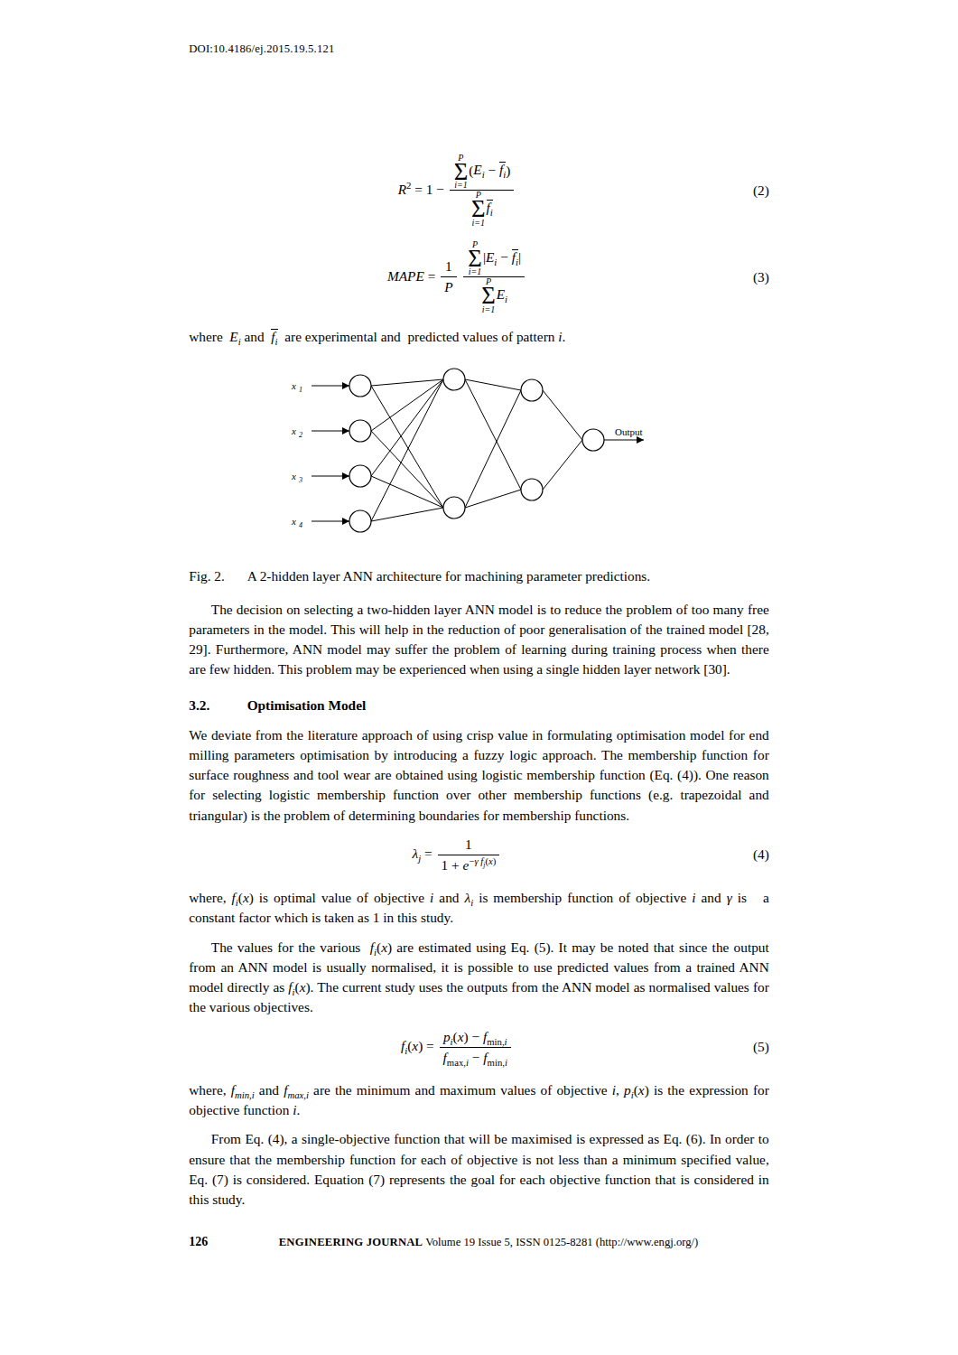DOI:10.4186/ej.2015.19.5.121
R2 = 1 − PΣi=1(Ei − fi) PΣi=1 fi
(2)
MAPE = 1 P PΣi=1 Ei − fi PΣi=1 Ei
(3)
where Ei and fi are experimental and predicted values of pattern i.
x1 x2 x3 x4 Output
Fig. 2.
A 2-hidden layer ANN architecture for machining parameter predictions.
The decision on selecting a two-hidden layer ANN model is to reduce the problem of too many free parameters in the model. This will help in the reduction of poor generalisation of the trained model [28, 29]. Furthermore, ANN model may suffer the problem of learning during training process when there are few hidden. This problem may be experienced when using a single hidden layer network [30].
3.2. Optimisation Model
We deviate from the literature approach of using crisp value in formulating optimisation model for end milling parameters optimisation by introducing a fuzzy logic approach. The membership function for surface roughness and tool wear are obtained using logistic membership function (Eq. (4)). One reason for selecting logistic membership function over other membership functions (e.g. trapezoidal and triangular) is the problem of determining boundaries for membership functions.
λj = 1 1 + e−γ fj(x)
(4)
where, fi(x) is optimal value of objective i and λi is membership function of objective i and γ is a constant factor which is taken as 1 in this study.
The values for the various fi(x) are estimated using Eq. (5). It may be noted that since the output from an ANN model is usually normalised, it is possible to use predicted values from a trained ANN model directly as fi(x). The current study uses the outputs from the ANN model as normalised values for the various objectives.
fi(x) = pi(x) − fmin,i fmax,i − fmin,i
(5)
where, fmin,i and fmax,i are the minimum and maximum values of objective i, pi(x) is the expression for objective function i.
From Eq. (4), a single-objective function that will be maximised is expressed as Eq. (6). In order to ensure that the membership function for each of objective is not less than a minimum specified value, Eq. (7) is considered. Equation (7) represents the goal for each objective function that is considered in this study.
126
ENGINEERING JOURNAL Volume 19 Issue 5, ISSN 0125-8281 (http://www.engj.org/)